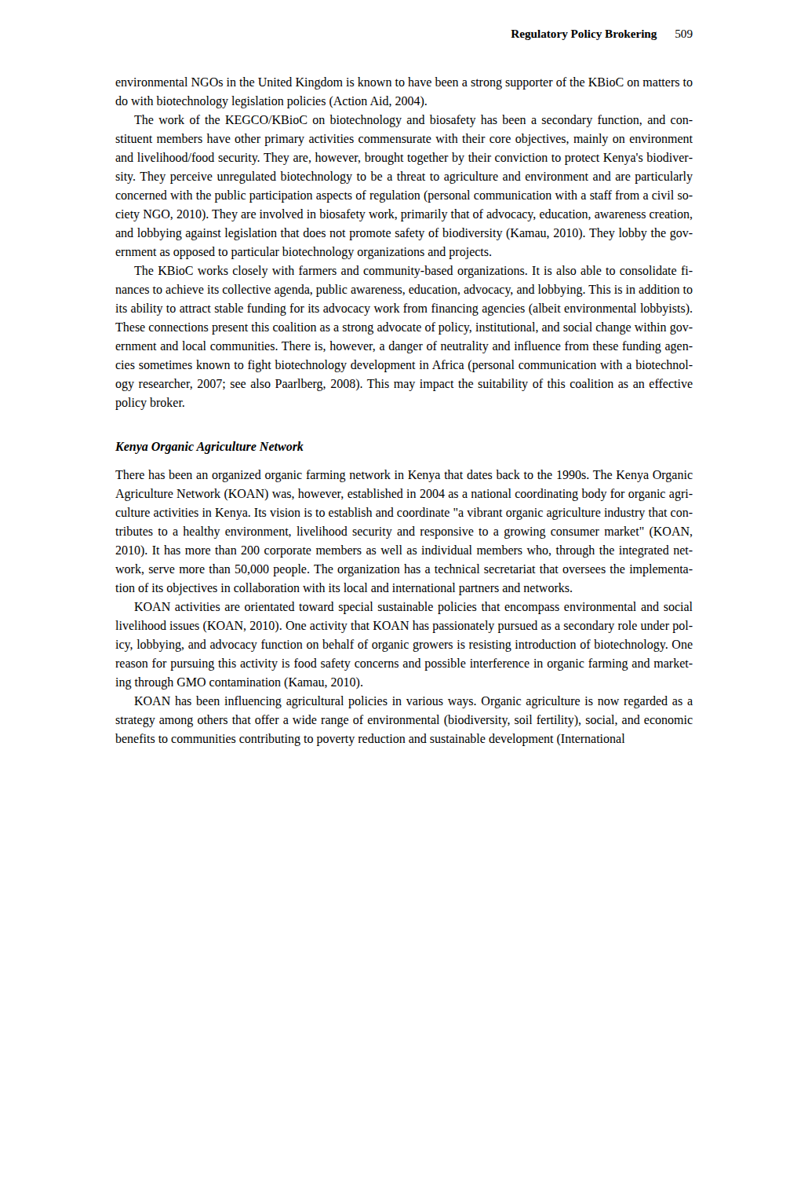Regulatory Policy Brokering 509
environmental NGOs in the United Kingdom is known to have been a strong supporter of the KBioC on matters to do with biotechnology legislation policies (Action Aid, 2004).
The work of the KEGCO/KBioC on biotechnology and biosafety has been a secondary function, and constituent members have other primary activities commensurate with their core objectives, mainly on environment and livelihood/food security. They are, however, brought together by their conviction to protect Kenya's biodiversity. They perceive unregulated biotechnology to be a threat to agriculture and environment and are particularly concerned with the public participation aspects of regulation (personal communication with a staff from a civil society NGO, 2010). They are involved in biosafety work, primarily that of advocacy, education, awareness creation, and lobbying against legislation that does not promote safety of biodiversity (Kamau, 2010). They lobby the government as opposed to particular biotechnology organizations and projects.
The KBioC works closely with farmers and community-based organizations. It is also able to consolidate finances to achieve its collective agenda, public awareness, education, advocacy, and lobbying. This is in addition to its ability to attract stable funding for its advocacy work from financing agencies (albeit environmental lobbyists). These connections present this coalition as a strong advocate of policy, institutional, and social change within government and local communities. There is, however, a danger of neutrality and influence from these funding agencies sometimes known to fight biotechnology development in Africa (personal communication with a biotechnology researcher, 2007; see also Paarlberg, 2008). This may impact the suitability of this coalition as an effective policy broker.
Kenya Organic Agriculture Network
There has been an organized organic farming network in Kenya that dates back to the 1990s. The Kenya Organic Agriculture Network (KOAN) was, however, established in 2004 as a national coordinating body for organic agriculture activities in Kenya. Its vision is to establish and coordinate "a vibrant organic agriculture industry that contributes to a healthy environment, livelihood security and responsive to a growing consumer market" (KOAN, 2010). It has more than 200 corporate members as well as individual members who, through the integrated network, serve more than 50,000 people. The organization has a technical secretariat that oversees the implementation of its objectives in collaboration with its local and international partners and networks.
KOAN activities are orientated toward special sustainable policies that encompass environmental and social livelihood issues (KOAN, 2010). One activity that KOAN has passionately pursued as a secondary role under policy, lobbying, and advocacy function on behalf of organic growers is resisting introduction of biotechnology. One reason for pursuing this activity is food safety concerns and possible interference in organic farming and marketing through GMO contamination (Kamau, 2010).
KOAN has been influencing agricultural policies in various ways. Organic agriculture is now regarded as a strategy among others that offer a wide range of environmental (biodiversity, soil fertility), social, and economic benefits to communities contributing to poverty reduction and sustainable development (International